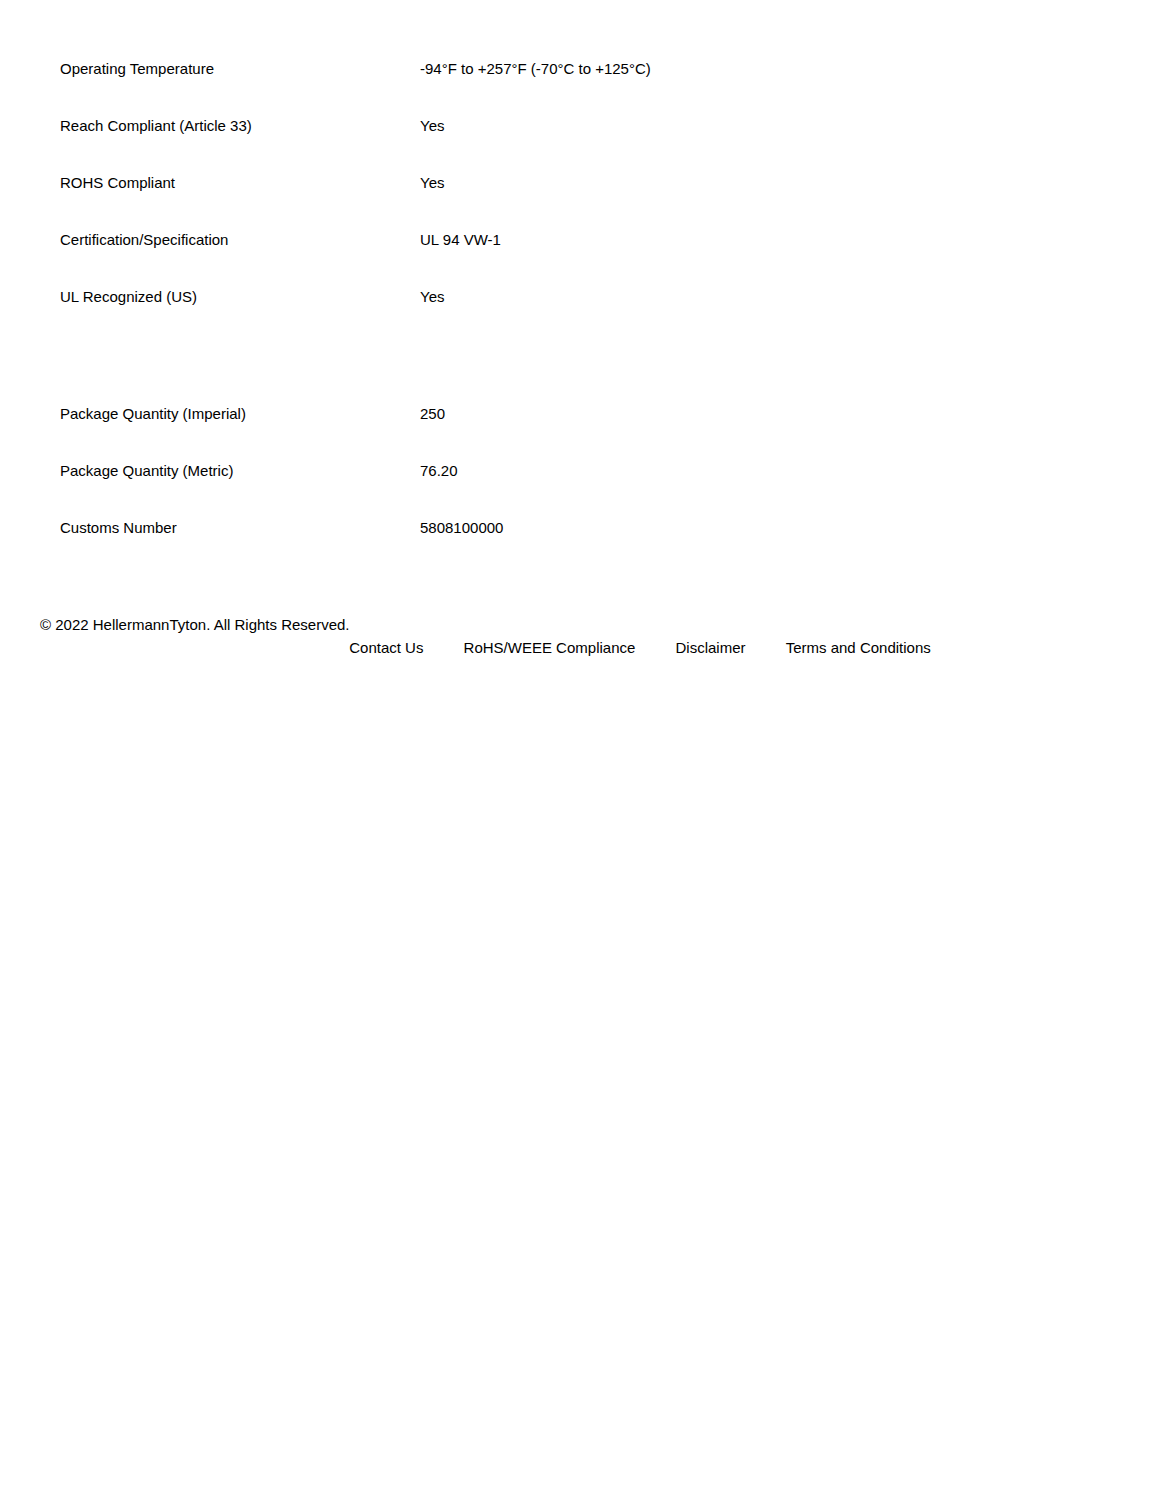| Operating Temperature | -94°F to +257°F (-70°C to +125°C) |
| Reach Compliant (Article 33) | Yes |
| ROHS Compliant | Yes |
| Certification/Specification | UL 94 VW-1 |
| UL Recognized (US) | Yes |
| Package Quantity (Imperial) | 250 |
| Package Quantity (Metric) | 76.20 |
| Customs Number | 5808100000 |
© 2022 HellermannTyton. All Rights Reserved.
Contact Us RoHS/WEEE Compliance Disclaimer Terms and Conditions